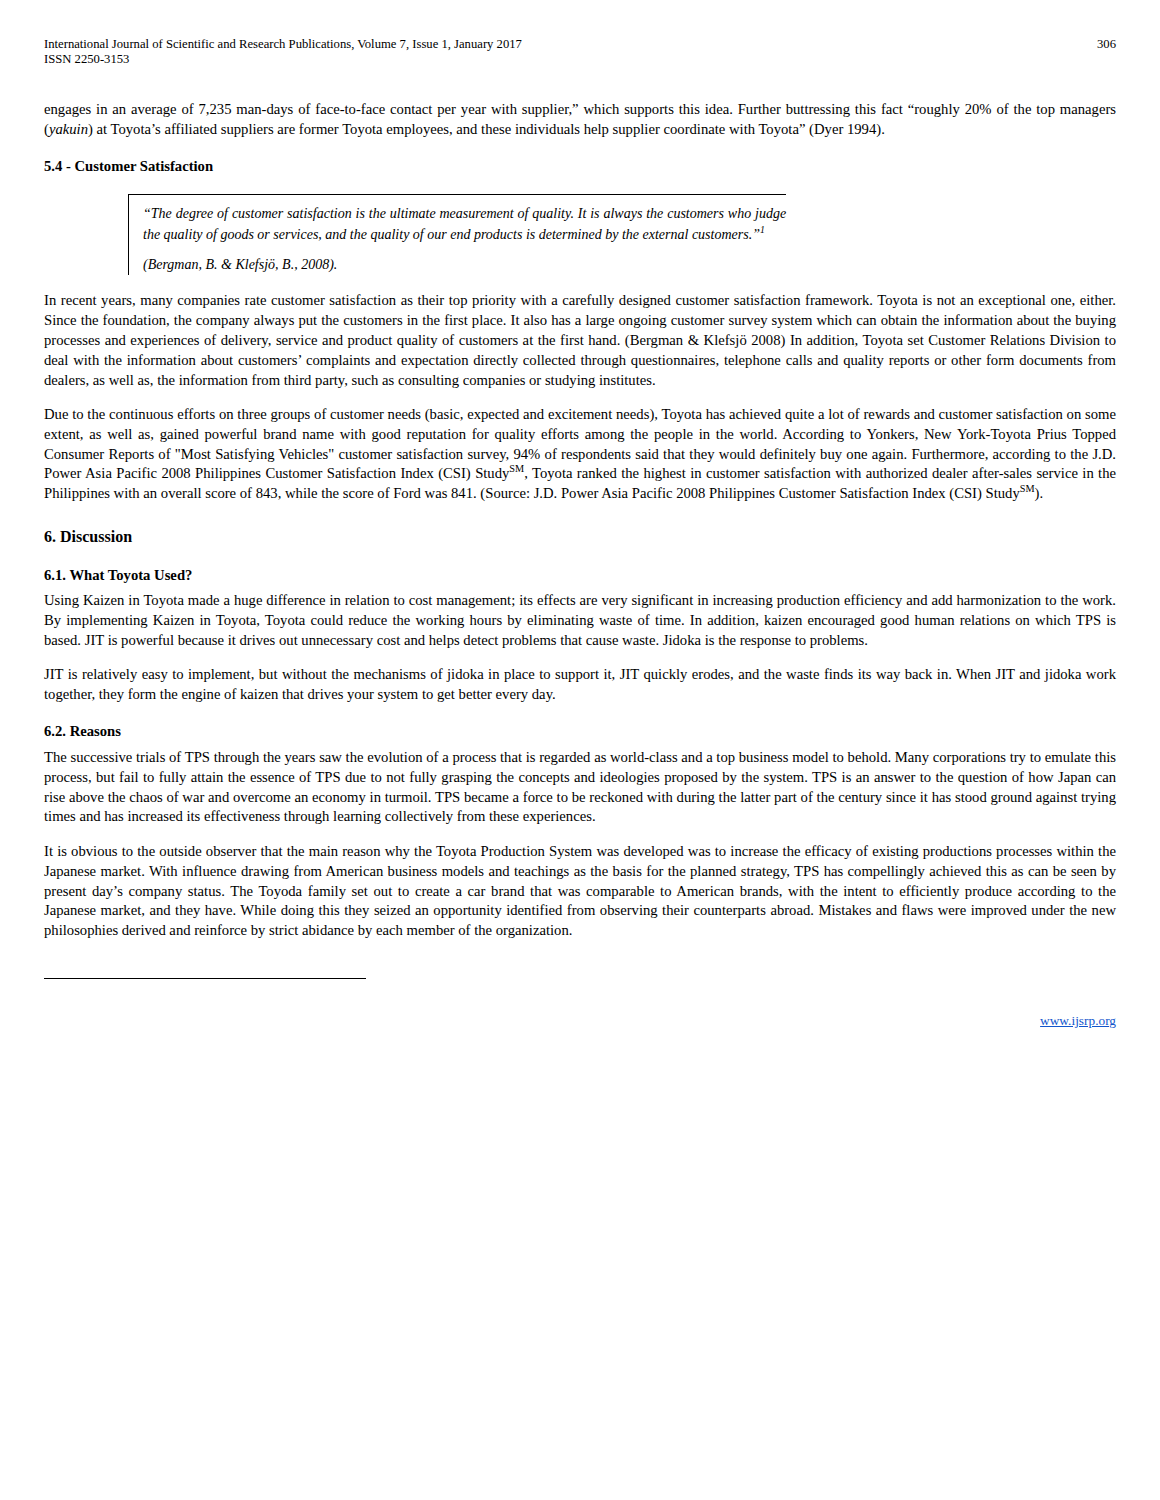International Journal of Scientific and Research Publications, Volume 7, Issue 1, January 2017
ISSN 2250-3153 306
engages in an average of 7,235 man-days of face-to-face contact per year with supplier,” which supports this idea. Further buttressing this fact “roughly 20% of the top managers (yakuin) at Toyota’s affiliated suppliers are former Toyota employees, and these individuals help supplier coordinate with Toyota” (Dyer 1994).
5.4 - Customer Satisfaction
“The degree of customer satisfaction is the ultimate measurement of quality. It is always the customers who judge the quality of goods or services, and the quality of our end products is determined by the external customers.”1
(Bergman, B. & Klefsjö, B., 2008).
In recent years, many companies rate customer satisfaction as their top priority with a carefully designed customer satisfaction framework. Toyota is not an exceptional one, either. Since the foundation, the company always put the customers in the first place. It also has a large ongoing customer survey system which can obtain the information about the buying processes and experiences of delivery, service and product quality of customers at the first hand. (Bergman & Klefsjö 2008) In addition, Toyota set Customer Relations Division to deal with the information about customers’ complaints and expectation directly collected through questionnaires, telephone calls and quality reports or other form documents from dealers, as well as, the information from third party, such as consulting companies or studying institutes.
Due to the continuous efforts on three groups of customer needs (basic, expected and excitement needs), Toyota has achieved quite a lot of rewards and customer satisfaction on some extent, as well as, gained powerful brand name with good reputation for quality efforts among the people in the world. According to Yonkers, New York-Toyota Prius Topped Consumer Reports of "Most Satisfying Vehicles" customer satisfaction survey, 94% of respondents said that they would definitely buy one again. Furthermore, according to the J.D. Power Asia Pacific 2008 Philippines Customer Satisfaction Index (CSI) StudySM, Toyota ranked the highest in customer satisfaction with authorized dealer after-sales service in the Philippines with an overall score of 843, while the score of Ford was 841. (Source: J.D. Power Asia Pacific 2008 Philippines Customer Satisfaction Index (CSI) StudySM).
6. Discussion
6.1. What Toyota Used?
Using Kaizen in Toyota made a huge difference in relation to cost management; its effects are very significant in increasing production efficiency and add harmonization to the work. By implementing Kaizen in Toyota, Toyota could reduce the working hours by eliminating waste of time. In addition, kaizen encouraged good human relations on which TPS is based. JIT is powerful because it drives out unnecessary cost and helps detect problems that cause waste. Jidoka is the response to problems.
JIT is relatively easy to implement, but without the mechanisms of jidoka in place to support it, JIT quickly erodes, and the waste finds its way back in. When JIT and jidoka work together, they form the engine of kaizen that drives your system to get better every day.
6.2. Reasons
The successive trials of TPS through the years saw the evolution of a process that is regarded as world-class and a top business model to behold. Many corporations try to emulate this process, but fail to fully attain the essence of TPS due to not fully grasping the concepts and ideologies proposed by the system. TPS is an answer to the question of how Japan can rise above the chaos of war and overcome an economy in turmoil. TPS became a force to be reckoned with during the latter part of the century since it has stood ground against trying times and has increased its effectiveness through learning collectively from these experiences.
It is obvious to the outside observer that the main reason why the Toyota Production System was developed was to increase the efficacy of existing productions processes within the Japanese market. With influence drawing from American business models and teachings as the basis for the planned strategy, TPS has compellingly achieved this as can be seen by present day’s company status. The Toyoda family set out to create a car brand that was comparable to American brands, with the intent to efficiently produce according to the Japanese market, and they have. While doing this they seized an opportunity identified from observing their counterparts abroad. Mistakes and flaws were improved under the new philosophies derived and reinforce by strict abidance by each member of the organization.
www.ijsrp.org